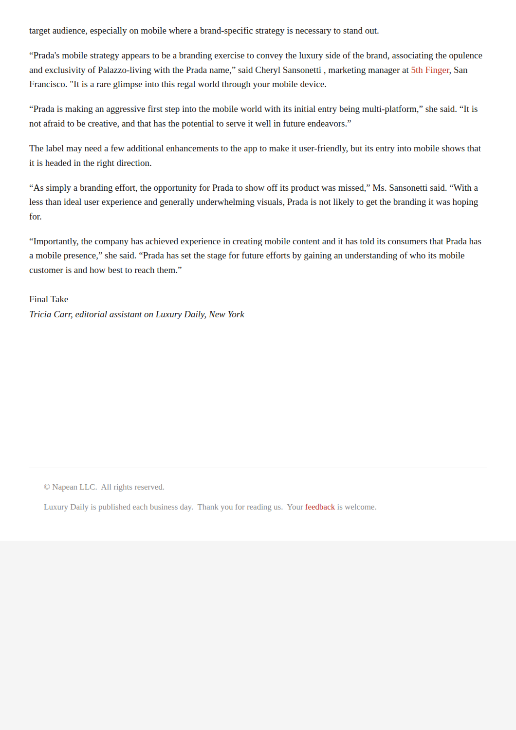target audience, especially on mobile where a brand-specific strategy is necessary to stand out.
“Prada's mobile strategy appears to be a branding exercise to convey the luxury side of the brand, associating the opulence and exclusivity of Palazzo-living with the Prada name,” said Cheryl Sansonetti , marketing manager at 5th Finger, San Francisco. "It is a rare glimpse into this regal world through your mobile device.
“Prada is making an aggressive first step into the mobile world with its initial entry being multi-platform,” she said. “It is not afraid to be creative, and that has the potential to serve it well in future endeavors.”
The label may need a few additional enhancements to the app to make it user-friendly, but its entry into mobile shows that it is headed in the right direction.
“As simply a branding effort, the opportunity for Prada to show off its product was missed,” Ms. Sansonetti said. “With a less than ideal user experience and generally underwhelming visuals, Prada is not likely to get the branding it was hoping for.
“Importantly, the company has achieved experience in creating mobile content and it has told its consumers that Prada has a mobile presence,” she said. “Prada has set the stage for future efforts by gaining an understanding of who its mobile customer is and how best to reach them.”
Final Take
Tricia Carr, editorial assistant on Luxury Daily, New York
© Napean LLC. All rights reserved.
Luxury Daily is published each business day. Thank you for reading us. Your feedback is welcome.